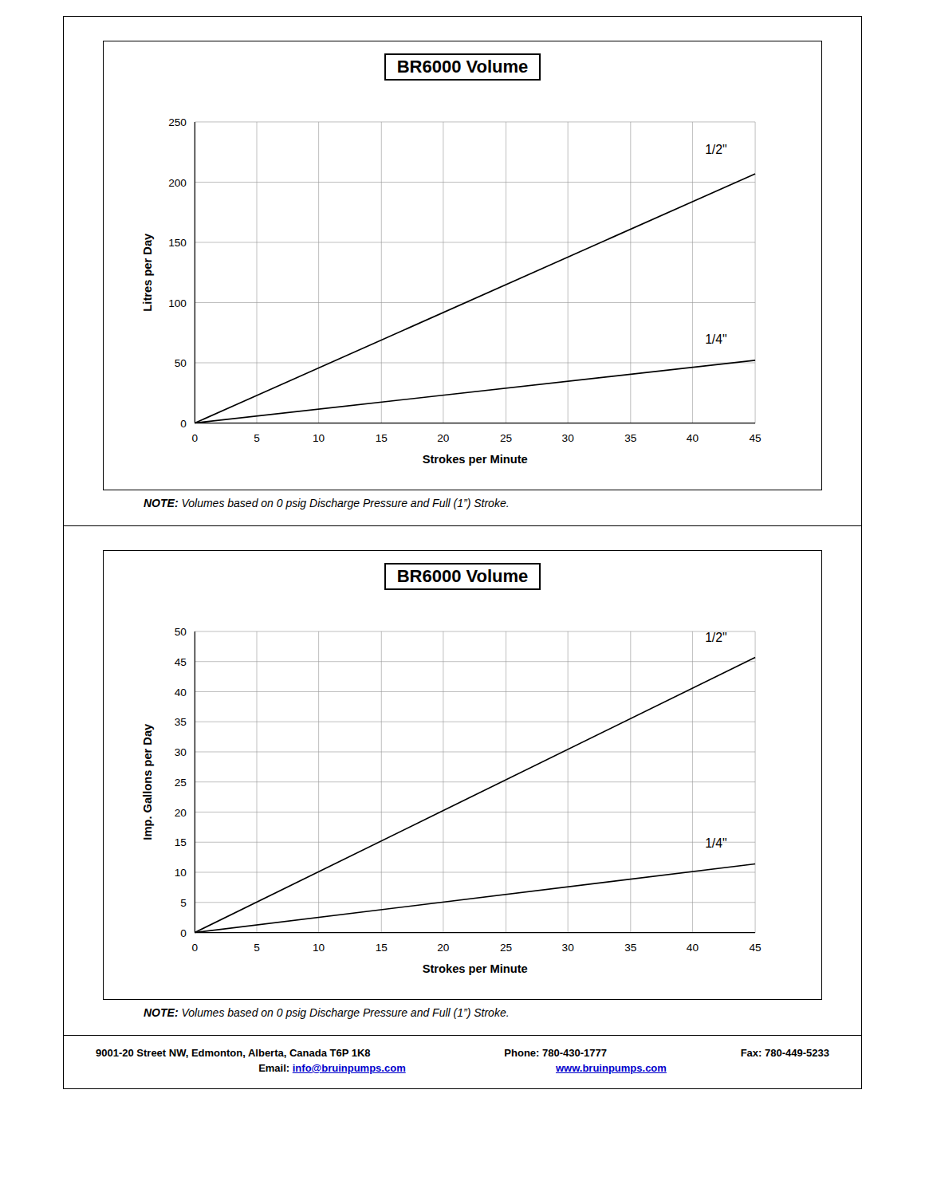BR6000 Volume
0 50 100 150 200 250 0 5 10 15 20 25 30 35 40 45 Strokes per Minute Litres per Day 1/2" 1/4"
NOTE: Volumes based on 0 psig Discharge Pressure and Full (1”) Stroke.
BR6000 Volume
0 5 10 15 20 25 30 35 40 45 50 0 5 10 15 20 25 30 35 40 45 Strokes per Minute Imp. Gallons per Day 1/2" 1/4"
NOTE: Volumes based on 0 psig Discharge Pressure and Full (1”) Stroke.
9001-20 Street NW, Edmonton, Alberta, Canada T6P 1K8 Phone: 780-430-1777 Fax: 780-449-5233
Email: info@bruinpumps.com www.bruinpumps.com